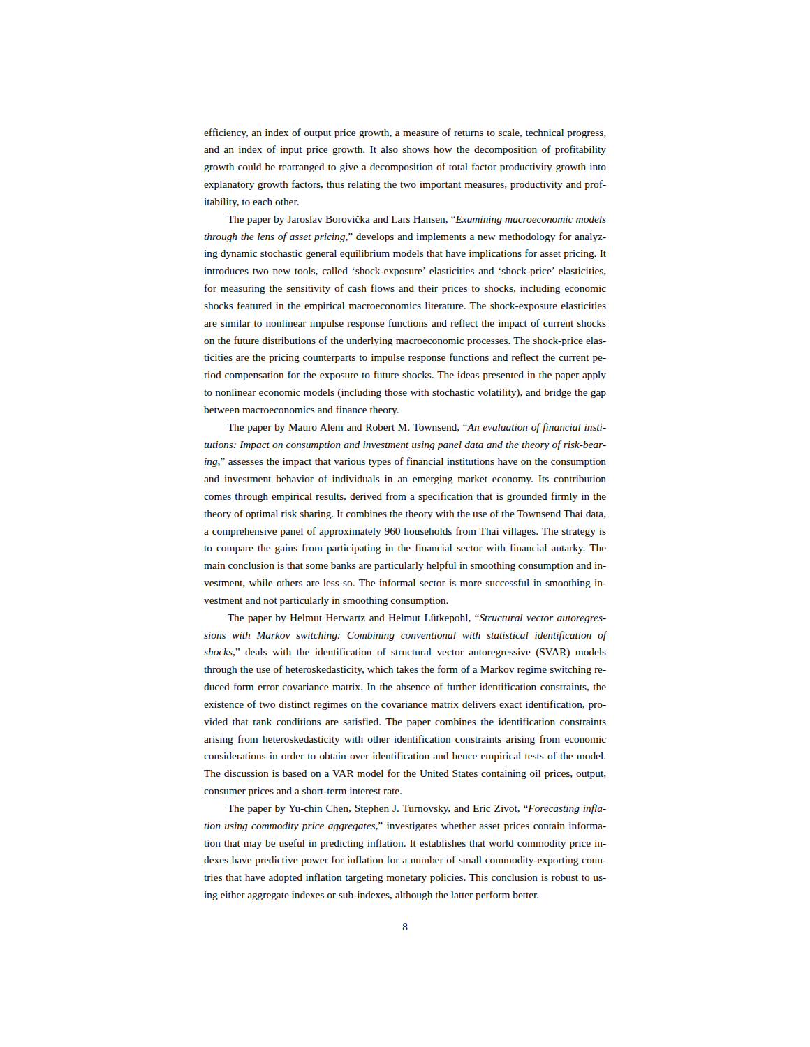efficiency, an index of output price growth, a measure of returns to scale, technical progress, and an index of input price growth. It also shows how the decomposition of profitability growth could be rearranged to give a decomposition of total factor productivity growth into explanatory growth factors, thus relating the two important measures, productivity and profitability, to each other.
The paper by Jaroslav Borovička and Lars Hansen, “Examining macroeconomic models through the lens of asset pricing,” develops and implements a new methodology for analyzing dynamic stochastic general equilibrium models that have implications for asset pricing. It introduces two new tools, called ‘shock-exposure’ elasticities and ‘shock-price’ elasticities, for measuring the sensitivity of cash flows and their prices to shocks, including economic shocks featured in the empirical macroeconomics literature. The shock-exposure elasticities are similar to nonlinear impulse response functions and reflect the impact of current shocks on the future distributions of the underlying macroeconomic processes. The shock-price elasticities are the pricing counterparts to impulse response functions and reflect the current period compensation for the exposure to future shocks. The ideas presented in the paper apply to nonlinear economic models (including those with stochastic volatility), and bridge the gap between macroeconomics and finance theory.
The paper by Mauro Alem and Robert M. Townsend, “An evaluation of financial institutions: Impact on consumption and investment using panel data and the theory of risk-bearing,” assesses the impact that various types of financial institutions have on the consumption and investment behavior of individuals in an emerging market economy. Its contribution comes through empirical results, derived from a specification that is grounded firmly in the theory of optimal risk sharing. It combines the theory with the use of the Townsend Thai data, a comprehensive panel of approximately 960 households from Thai villages. The strategy is to compare the gains from participating in the financial sector with financial autarky. The main conclusion is that some banks are particularly helpful in smoothing consumption and investment, while others are less so. The informal sector is more successful in smoothing investment and not particularly in smoothing consumption.
The paper by Helmut Herwartz and Helmut Lütkepohl, “Structural vector autoregressions with Markov switching: Combining conventional with statistical identification of shocks,” deals with the identification of structural vector autoregressive (SVAR) models through the use of heteroskedasticity, which takes the form of a Markov regime switching reduced form error covariance matrix. In the absence of further identification constraints, the existence of two distinct regimes on the covariance matrix delivers exact identification, provided that rank conditions are satisfied. The paper combines the identification constraints arising from heteroskedasticity with other identification constraints arising from economic considerations in order to obtain over identification and hence empirical tests of the model. The discussion is based on a VAR model for the United States containing oil prices, output, consumer prices and a short-term interest rate.
The paper by Yu-chin Chen, Stephen J. Turnovsky, and Eric Zivot, “Forecasting inflation using commodity price aggregates,” investigates whether asset prices contain information that may be useful in predicting inflation. It establishes that world commodity price indexes have predictive power for inflation for a number of small commodity-exporting countries that have adopted inflation targeting monetary policies. This conclusion is robust to using either aggregate indexes or sub-indexes, although the latter perform better.
8